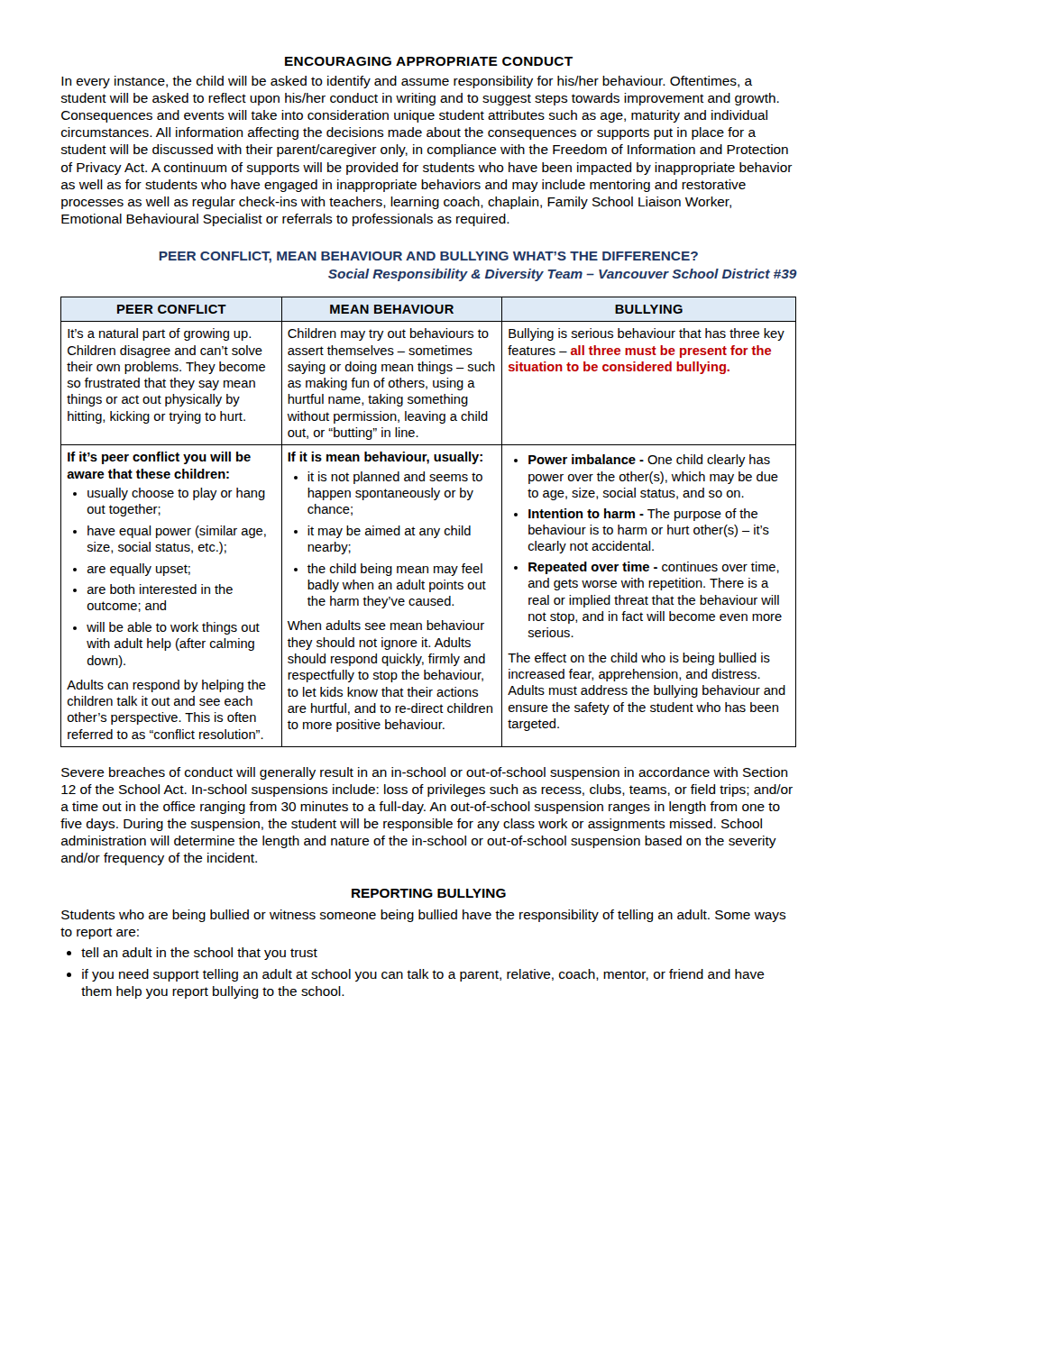ENCOURAGING APPROPRIATE CONDUCT
In every instance, the child will be asked to identify and assume responsibility for his/her behaviour. Oftentimes, a student will be asked to reflect upon his/her conduct in writing and to suggest steps towards improvement and growth. Consequences and events will take into consideration unique student attributes such as age, maturity and individual circumstances. All information affecting the decisions made about the consequences or supports put in place for a student will be discussed with their parent/caregiver only, in compliance with the Freedom of Information and Protection of Privacy Act. A continuum of supports will be provided for students who have been impacted by inappropriate behavior as well as for students who have engaged in inappropriate behaviors and may include mentoring and restorative processes as well as regular check-ins with teachers, learning coach, chaplain, Family School Liaison Worker, Emotional Behavioural Specialist or referrals to professionals as required.
PEER CONFLICT, MEAN BEHAVIOUR AND BULLYING WHAT’S THE DIFFERENCE?
Social Responsibility & Diversity Team – Vancouver School District #39
| PEER CONFLICT | MEAN BEHAVIOUR | BULLYING |
| --- | --- | --- |
| It’s a natural part of growing up. Children disagree and can’t solve their own problems. They become so frustrated that they say mean things or act out physically by hitting, kicking or trying to hurt. | Children may try out behaviours to assert themselves – sometimes saying or doing mean things – such as making fun of others, using a hurtful name, taking something without permission, leaving a child out, or “butting” in line. | Bullying is serious behaviour that has three key features – all three must be present for the situation to be considered bullying. |
| If it’s peer conflict you will be aware that these children: usually choose to play or hang out together; have equal power (similar age, size, social status, etc.); are equally upset; are both interested in the outcome; and will be able to work things out with adult help (after calming down). Adults can respond by helping the children talk it out and see each other’s perspective. This is often referred to as “conflict resolution”. | If it is mean behaviour, usually: it is not planned and seems to happen spontaneously or by chance; it may be aimed at any child nearby; the child being mean may feel badly when an adult points out the harm they’ve caused. When adults see mean behaviour they should not ignore it. Adults should respond quickly, firmly and respectfully to stop the behaviour, to let kids know that their actions are hurtful, and to re-direct children to more positive behaviour. | Power imbalance - One child clearly has power over the other(s), which may be due to age, size, social status, and so on. Intention to harm - The purpose of the behaviour is to harm or hurt other(s) – it’s clearly not accidental. Repeated over time - continues over time, and gets worse with repetition. There is a real or implied threat that the behaviour will not stop, and in fact will become even more serious. The effect on the child who is being bullied is increased fear, apprehension, and distress. Adults must address the bullying behaviour and ensure the safety of the student who has been targeted. |
Severe breaches of conduct will generally result in an in-school or out-of-school suspension in accordance with Section 12 of the School Act. In-school suspensions include: loss of privileges such as recess, clubs, teams, or field trips; and/or a time out in the office ranging from 30 minutes to a full-day. An out-of-school suspension ranges in length from one to five days. During the suspension, the student will be responsible for any class work or assignments missed. School administration will determine the length and nature of the in-school or out-of-school suspension based on the severity and/or frequency of the incident.
REPORTING BULLYING
Students who are being bullied or witness someone being bullied have the responsibility of telling an adult. Some ways to report are:
tell an adult in the school that you trust
if you need support telling an adult at school you can talk to a parent, relative, coach, mentor, or friend and have them help you report bullying to the school.